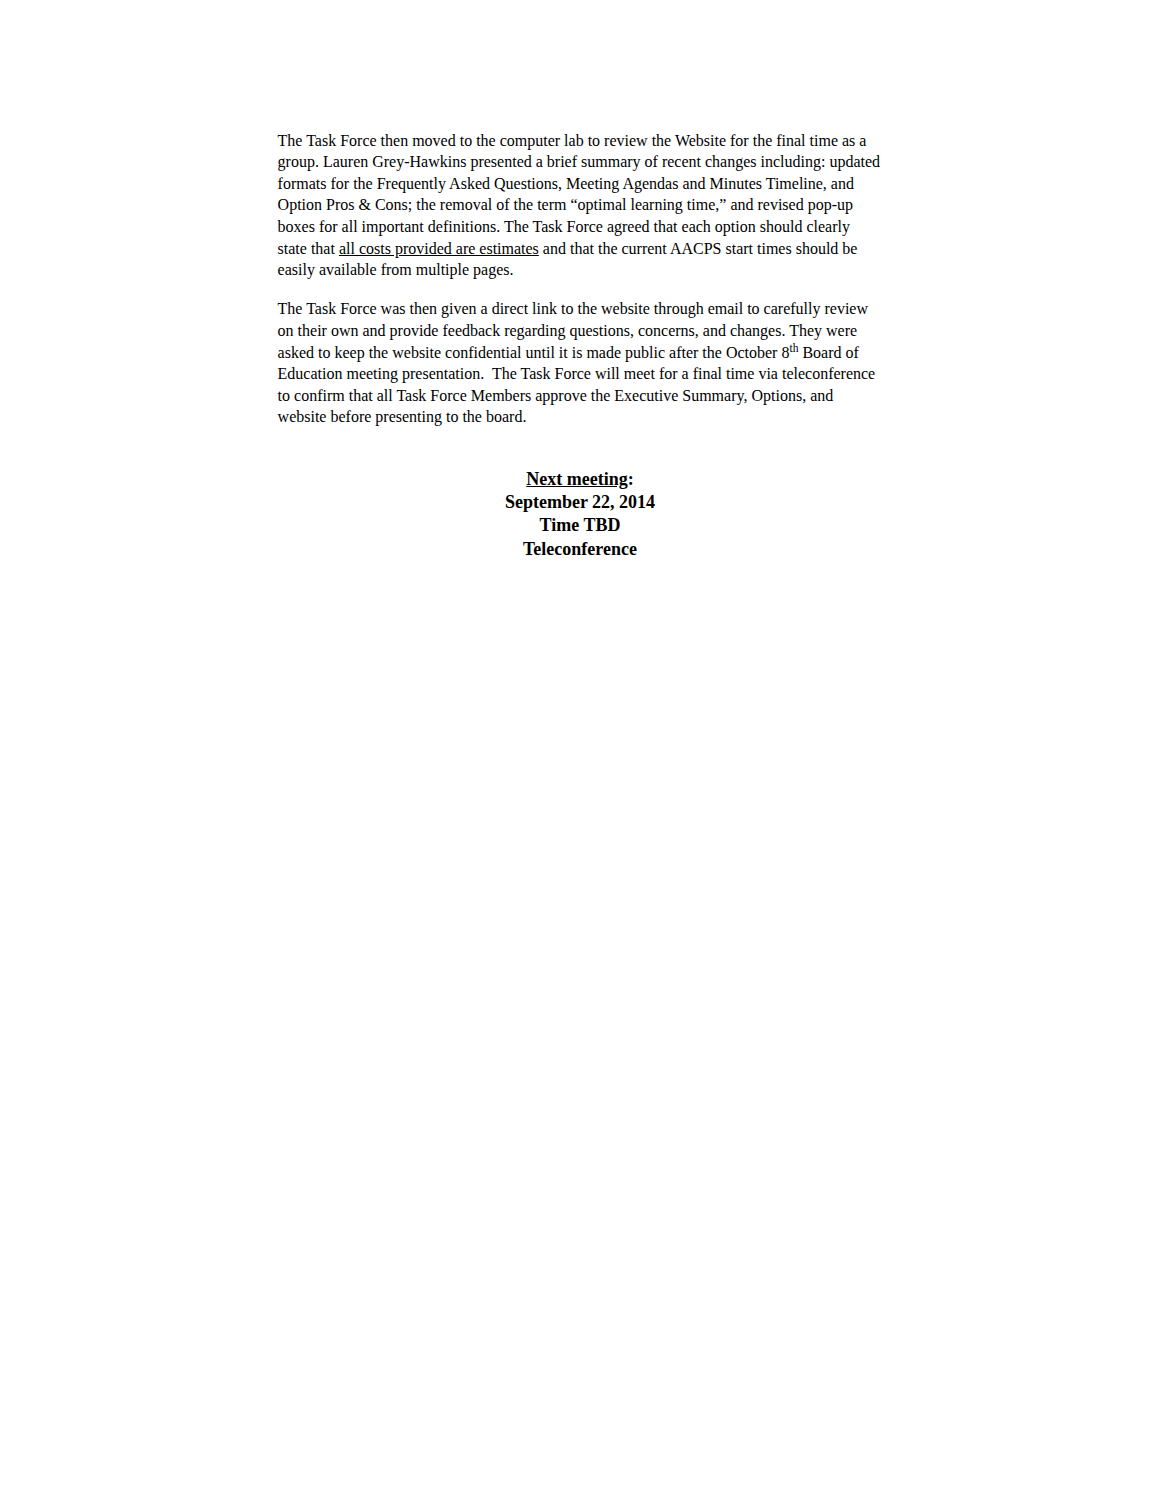The Task Force then moved to the computer lab to review the Website for the final time as a group. Lauren Grey-Hawkins presented a brief summary of recent changes including: updated formats for the Frequently Asked Questions, Meeting Agendas and Minutes Timeline, and Option Pros & Cons; the removal of the term “optimal learning time,” and revised pop-up boxes for all important definitions. The Task Force agreed that each option should clearly state that all costs provided are estimates and that the current AACPS start times should be easily available from multiple pages.
The Task Force was then given a direct link to the website through email to carefully review on their own and provide feedback regarding questions, concerns, and changes. They were asked to keep the website confidential until it is made public after the October 8th Board of Education meeting presentation. The Task Force will meet for a final time via teleconference to confirm that all Task Force Members approve the Executive Summary, Options, and website before presenting to the board.
Next meeting:
September 22, 2014
Time TBD
Teleconference